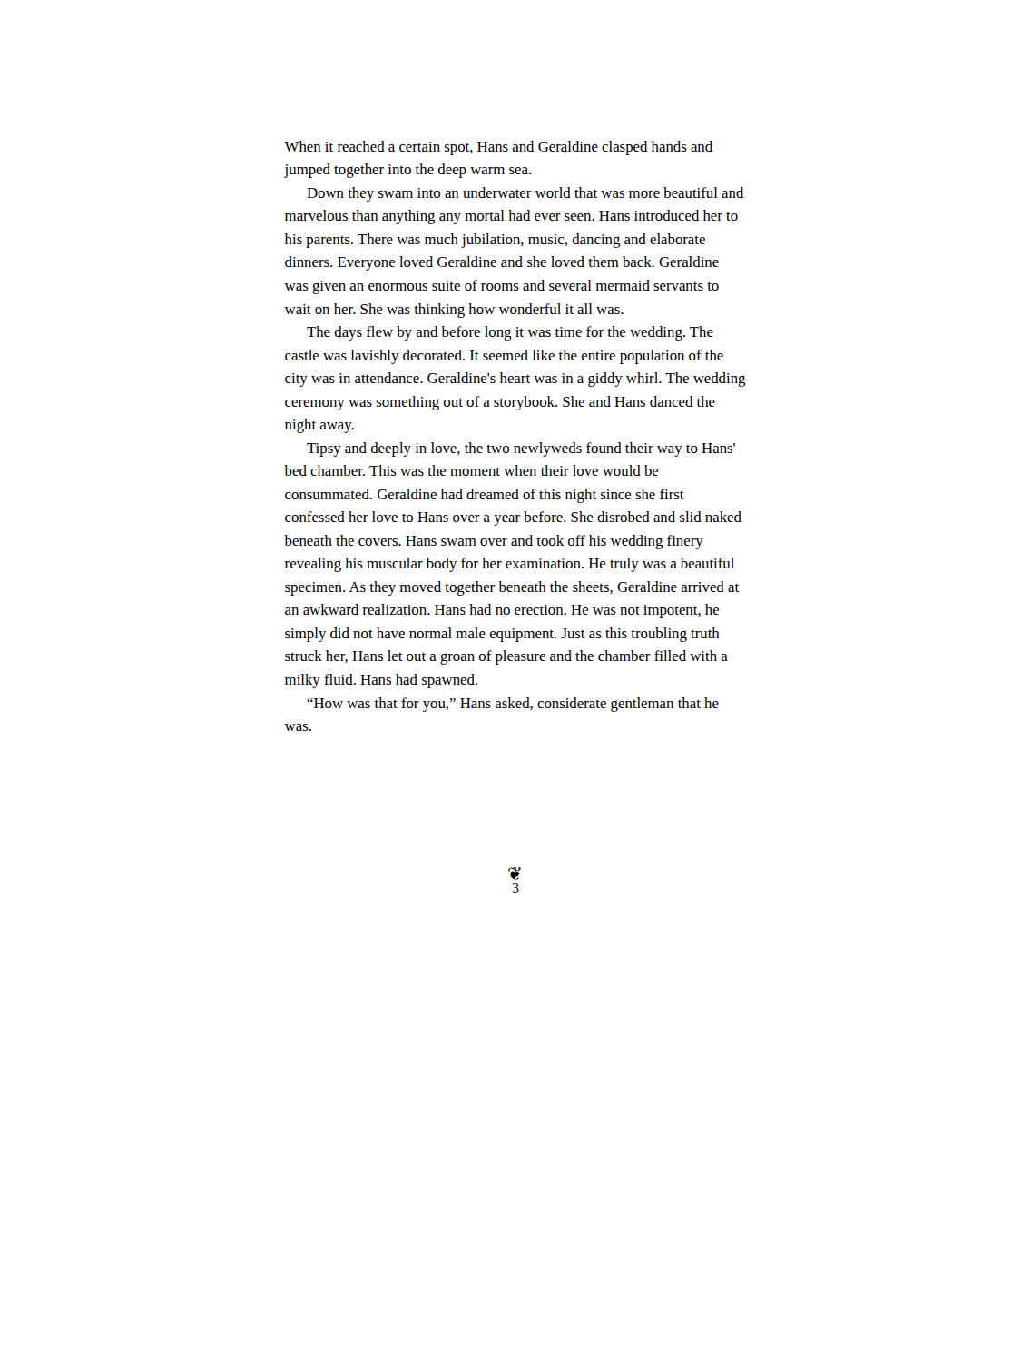When it reached a certain spot, Hans and Geraldine clasped hands and jumped together into the deep warm sea.
Down they swam into an underwater world that was more beautiful and marvelous than anything any mortal had ever seen. Hans introduced her to his parents. There was much jubilation, music, dancing and elaborate dinners. Everyone loved Geraldine and she loved them back. Geraldine was given an enormous suite of rooms and several mermaid servants to wait on her. She was thinking how wonderful it all was.
The days flew by and before long it was time for the wedding. The castle was lavishly decorated. It seemed like the entire population of the city was in attendance. Geraldine's heart was in a giddy whirl. The wedding ceremony was something out of a storybook. She and Hans danced the night away.
Tipsy and deeply in love, the two newlyweds found their way to Hans' bed chamber. This was the moment when their love would be consummated. Geraldine had dreamed of this night since she first confessed her love to Hans over a year before. She disrobed and slid naked beneath the covers. Hans swam over and took off his wedding finery revealing his muscular body for her examination. He truly was a beautiful specimen. As they moved together beneath the sheets, Geraldine arrived at an awkward realization. Hans had no erection. He was not impotent, he simply did not have normal male equipment. Just as this troubling truth struck her, Hans let out a groan of pleasure and the chamber filled with a milky fluid. Hans had spawned.
“How was that for you,” Hans asked, considerate gentleman that he was.
❦
3